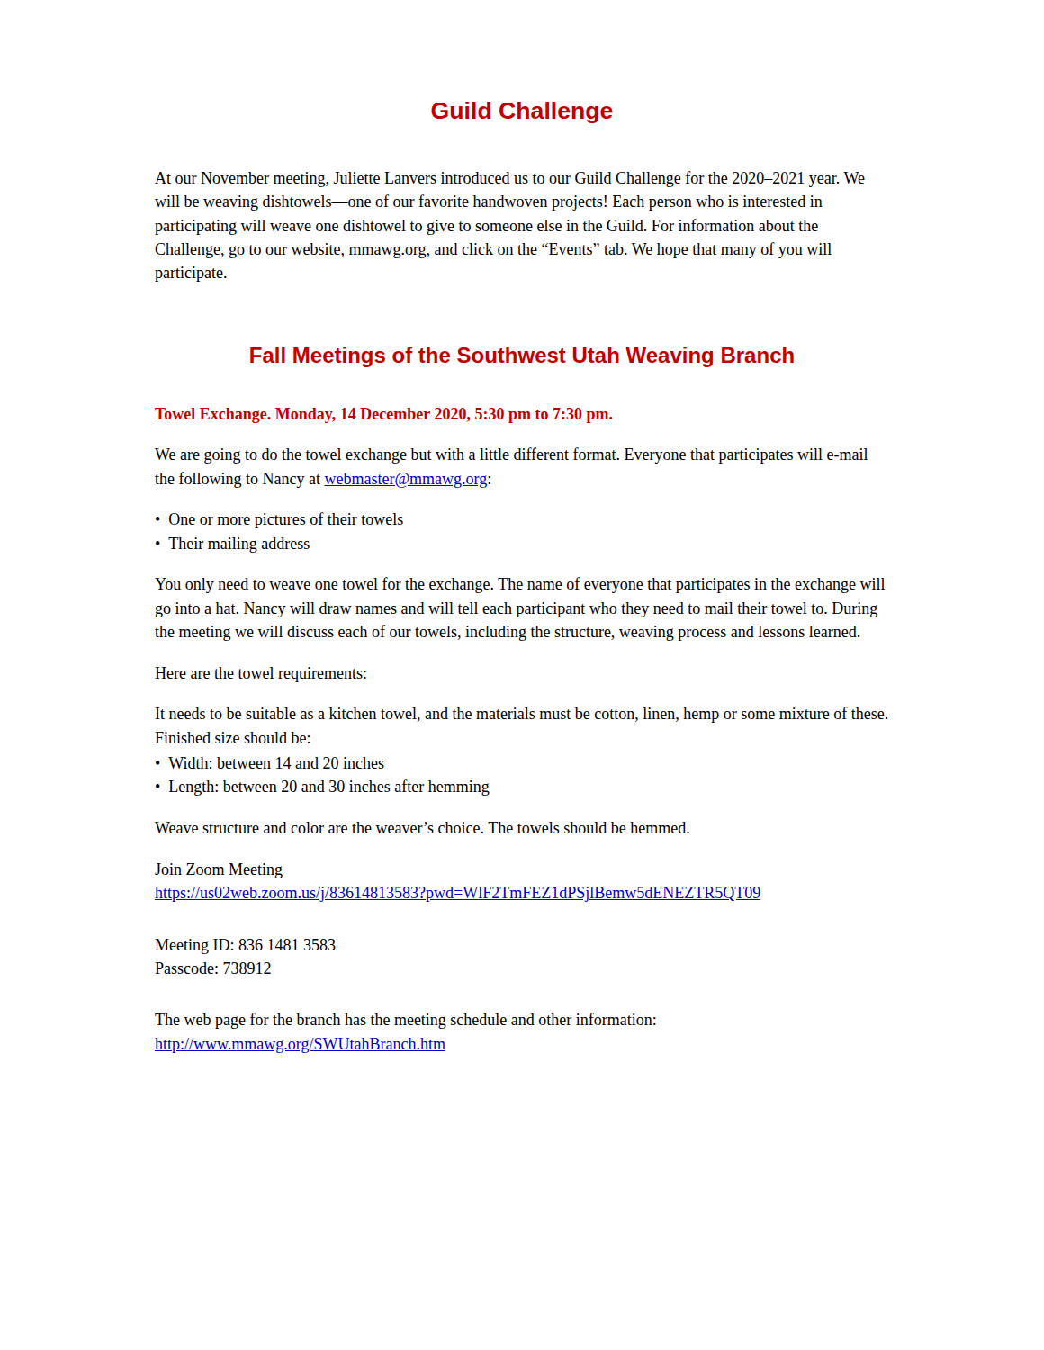Guild Challenge
At our November meeting, Juliette Lanvers introduced us to our Guild Challenge for the 2020–2021 year. We will be weaving dishtowels—one of our favorite handwoven projects! Each person who is interested in participating will weave one dishtowel to give to someone else in the Guild. For information about the Challenge, go to our website, mmawg.org, and click on the “Events” tab. We hope that many of you will participate.
Fall Meetings of the Southwest Utah Weaving Branch
Towel Exchange. Monday, 14 December 2020, 5:30 pm to 7:30 pm.
We are going to do the towel exchange but with a little different format. Everyone that participates will e-mail the following to Nancy at webmaster@mmawg.org:
One or more pictures of their towels
Their mailing address
You only need to weave one towel for the exchange. The name of everyone that participates in the exchange will go into a hat. Nancy will draw names and will tell each participant who they need to mail their towel to. During the meeting we will discuss each of our towels, including the structure, weaving process and lessons learned.
Here are the towel requirements:
It needs to be suitable as a kitchen towel, and the materials must be cotton, linen, hemp or some mixture of these. Finished size should be:
Width: between 14 and 20 inches
Length: between 20 and 30 inches after hemming
Weave structure and color are the weaver’s choice. The towels should be hemmed.
Join Zoom Meeting
https://us02web.zoom.us/j/83614813583?pwd=WlF2TmFEZ1dPSjlBemw5dENEZTR5QT09
Meeting ID: 836 1481 3583
Passcode: 738912
The web page for the branch has the meeting schedule and other information:
http://www.mmawg.org/SWUtahBranch.htm